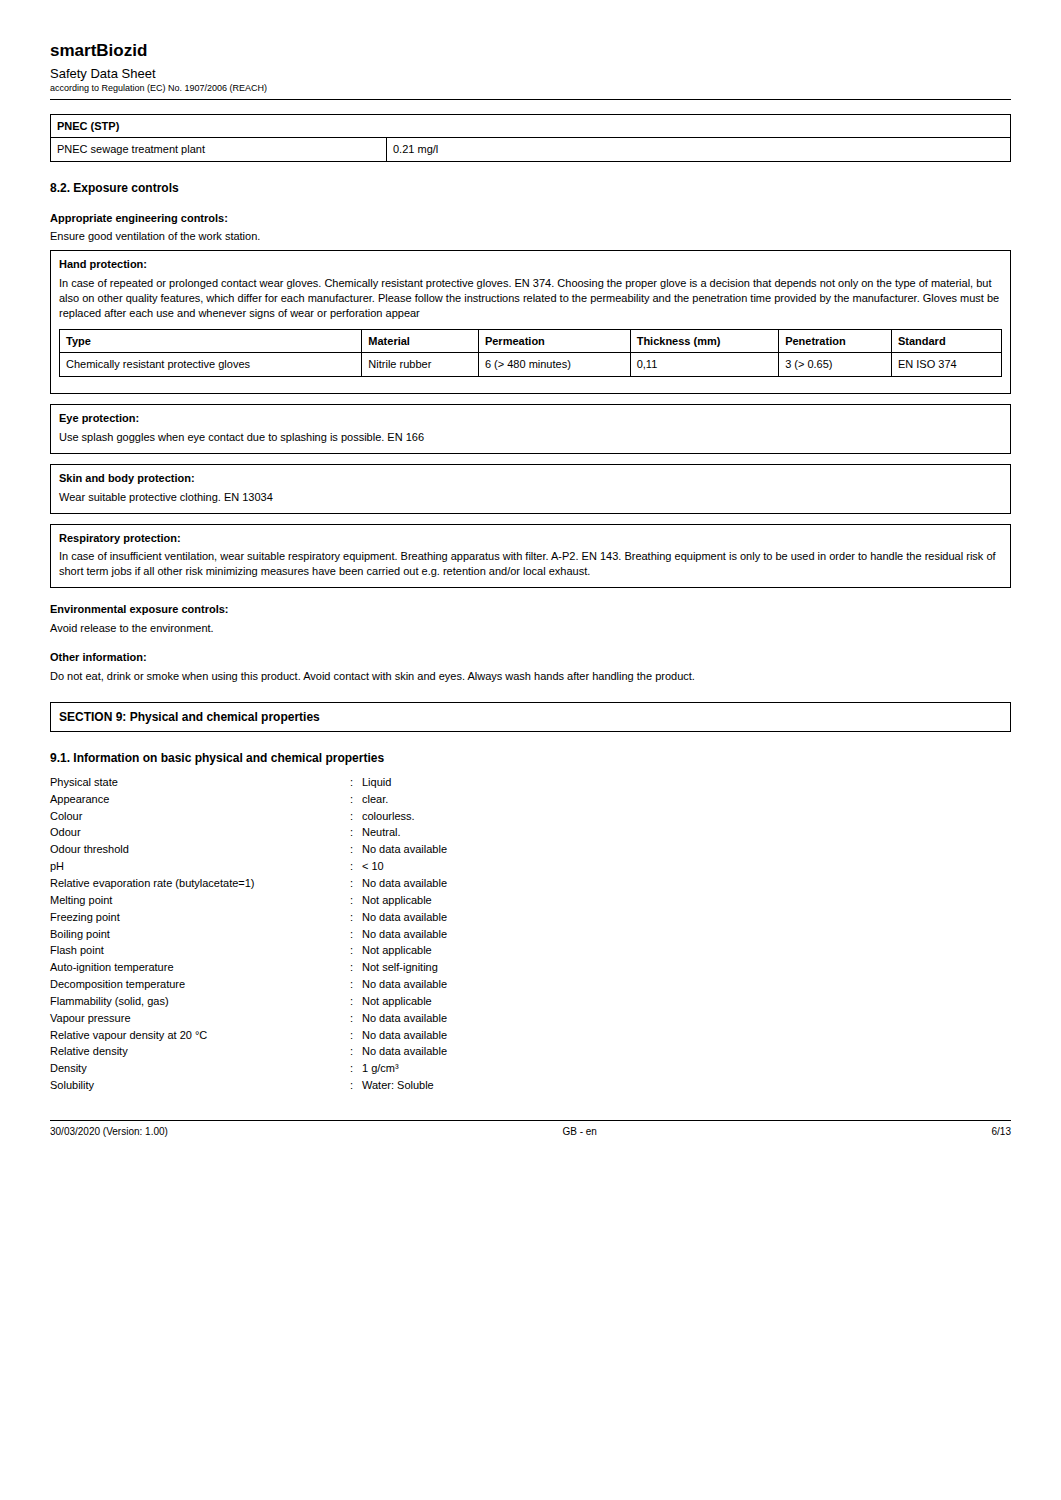smartBiozid
Safety Data Sheet
according to Regulation (EC) No. 1907/2006 (REACH)
| PNEC (STP) |
| --- |
| PNEC sewage treatment plant | 0.21 mg/l |
8.2. Exposure controls
Appropriate engineering controls:
Ensure good ventilation of the work station.
Hand protection:
In case of repeated or prolonged contact wear gloves. Chemically resistant protective gloves. EN 374. Choosing the proper glove is a decision that depends not only on the type of material, but also on other quality features, which differ for each manufacturer. Please follow the instructions related to the permeability and the penetration time provided by the manufacturer. Gloves must be replaced after each use and whenever signs of wear or perforation appear
| Type | Material | Permeation | Thickness (mm) | Penetration | Standard |
| --- | --- | --- | --- | --- | --- |
| Chemically resistant protective gloves | Nitrile rubber | 6 (> 480 minutes) | 0,11 | 3 (> 0.65) | EN ISO 374 |
Eye protection:
Use splash goggles when eye contact due to splashing is possible. EN 166
Skin and body protection:
Wear suitable protective clothing. EN 13034
Respiratory protection:
In case of insufficient ventilation, wear suitable respiratory equipment. Breathing apparatus with filter. A-P2. EN 143. Breathing equipment is only to be used in order to handle the residual risk of short term jobs if all other risk minimizing measures have been carried out e.g. retention and/or local exhaust.
Environmental exposure controls:
Avoid release to the environment.
Other information:
Do not eat, drink or smoke when using this product. Avoid contact with skin and eyes. Always wash hands after handling the product.
SECTION 9: Physical and chemical properties
9.1. Information on basic physical and chemical properties
| Physical state | : | Liquid |
| Appearance | : | clear. |
| Colour | : | colourless. |
| Odour | : | Neutral. |
| Odour threshold | : | No data available |
| pH | : | < 10 |
| Relative evaporation rate (butylacetate=1) | : | No data available |
| Melting point | : | Not applicable |
| Freezing point | : | No data available |
| Boiling point | : | No data available |
| Flash point | : | Not applicable |
| Auto-ignition temperature | : | Not self-igniting |
| Decomposition temperature | : | No data available |
| Flammability (solid, gas) | : | Not applicable |
| Vapour pressure | : | No data available |
| Relative vapour density at 20 °C | : | No data available |
| Relative density | : | No data available |
| Density | : | 1 g/cm³ |
| Solubility | : | Water: Soluble |
30/03/2020 (Version: 1.00) GB - en 6/13